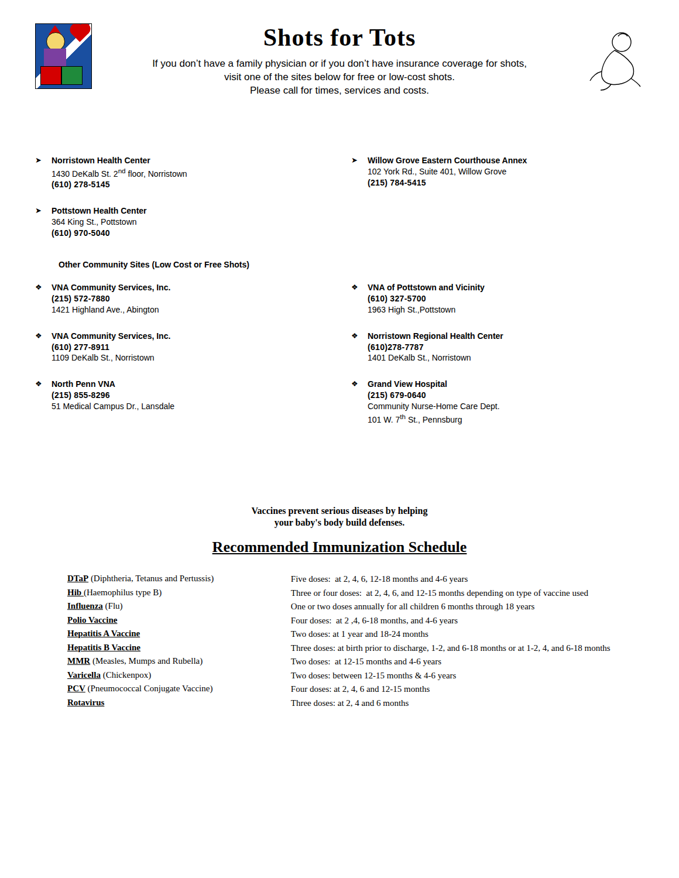Shots for Tots
If you don’t have a family physician or if you don’t have insurance coverage for shots,
visit one of the sites below for free or low-cost shots.
Please call for times, services and costs.
Norristown Health Center
1430 DeKalb St. 2nd floor, Norristown
(610) 278-5145
Pottstown Health Center
364 King St., Pottstown
(610) 970-5040
Willow Grove Eastern Courthouse Annex
102 York Rd., Suite 401, Willow Grove
(215) 784-5415
Other Community Sites (Low Cost or Free Shots)
VNA Community Services, Inc.
(215) 572-7880
1421 Highland Ave., Abington
VNA Community Services, Inc.
(610) 277-8911
1109 DeKalb St., Norristown
North Penn VNA
(215) 855-8296
51 Medical Campus Dr., Lansdale
VNA of Pottstown and Vicinity
(610) 327-5700
1963 High St.,Pottstown
Norristown Regional Health Center
(610)278-7787
1401 DeKalb St., Norristown
Grand View Hospital
(215) 679-0640
Community Nurse-Home Care Dept.
101 W. 7th St., Pennsburg
Vaccines prevent serious diseases by helping
your baby's body build defenses.
Recommended Immunization Schedule
| DTaP (Diphtheria, Tetanus and Pertussis) | Five doses: at 2, 4, 6, 12-18 months and 4-6 years |
| Hib (Haemophilus type B) | Three or four doses: at 2, 4, 6, and 12-15 months depending on type of vaccine used |
| Influenza (Flu) | One or two doses annually for all children 6 months through 18 years |
| Polio Vaccine | Four doses: at 2 ,4, 6-18 months, and 4-6 years |
| Hepatitis A Vaccine | Two doses: at 1 year and 18-24 months |
| Hepatitis B Vaccine | Three doses: at birth prior to discharge, 1-2, and 6-18 months or at 1-2, 4, and 6-18 months |
| MMR (Measles, Mumps and Rubella) | Two doses: at 12-15 months and 4-6 years |
| Varicella (Chickenpox) | Two doses: between 12-15 months & 4-6 years |
| PCV (Pneumococcal Conjugate Vaccine) | Four doses: at 2, 4, 6 and 12-15 months |
| Rotavirus | Three doses: at 2, 4 and 6 months |